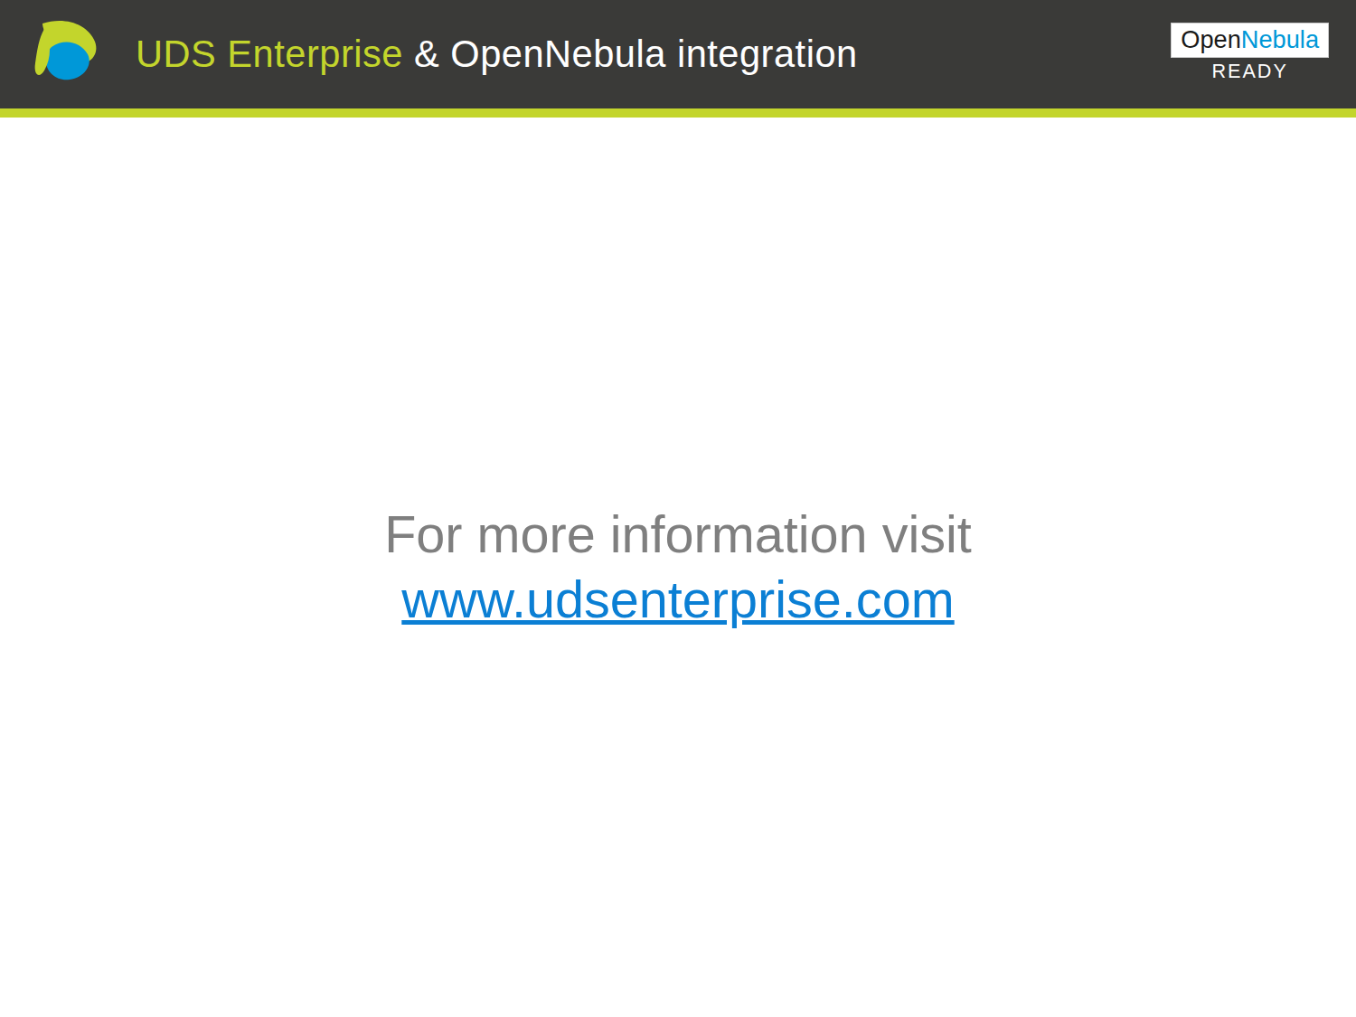UDS Enterprise & OpenNebula integration
OpenNebula READY
For more information visit
www.udsenterprise.com